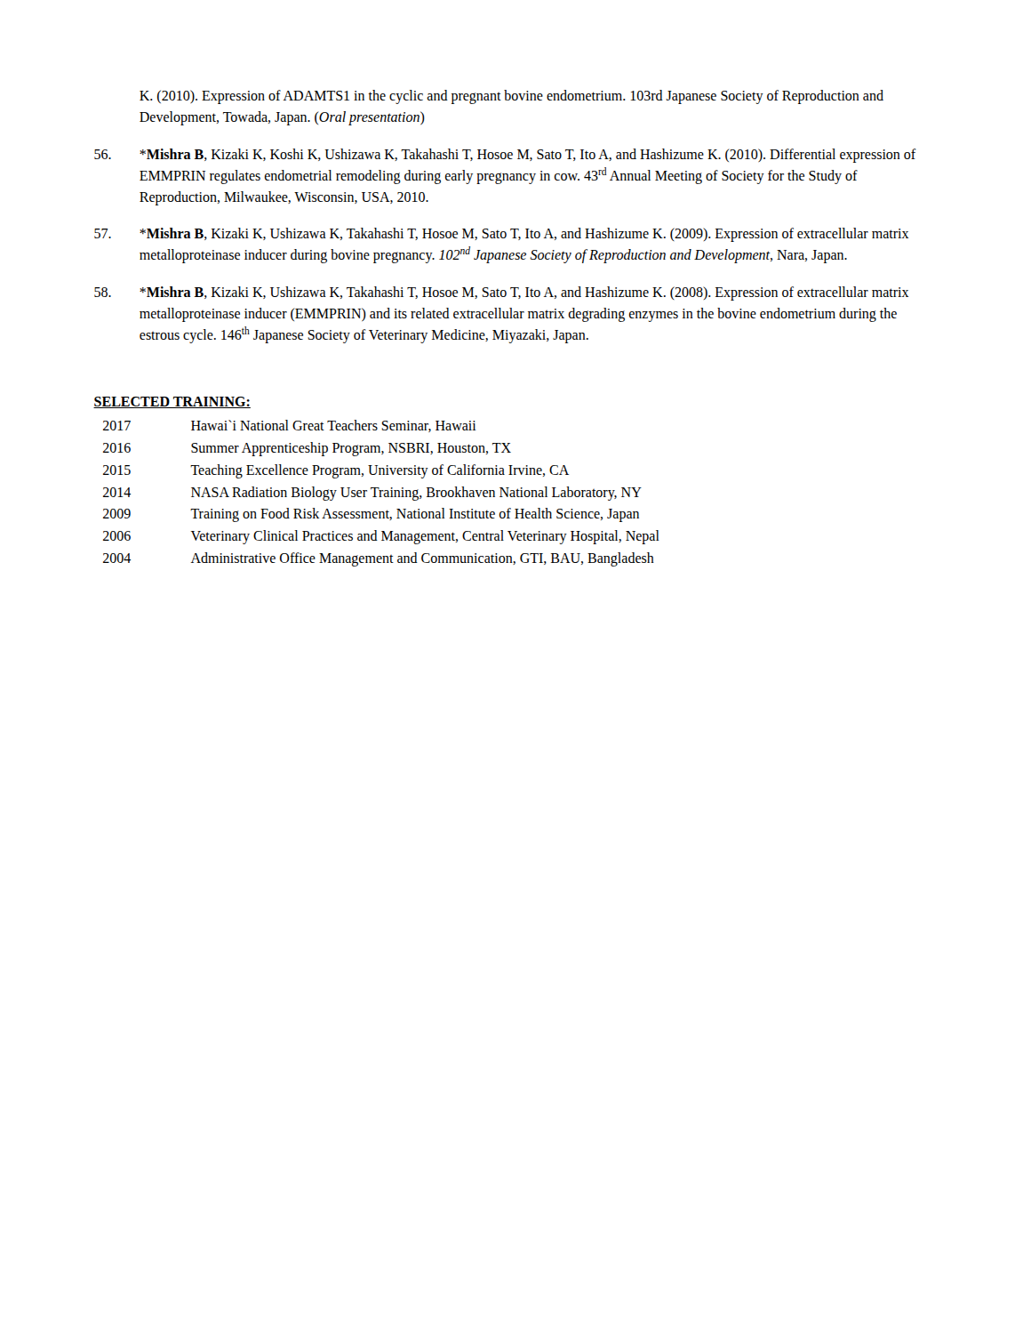K. (2010). Expression of ADAMTS1 in the cyclic and pregnant bovine endometrium. 103rd Japanese Society of Reproduction and Development, Towada, Japan. (Oral presentation)
56. *Mishra B, Kizaki K, Koshi K, Ushizawa K, Takahashi T, Hosoe M, Sato T, Ito A, and Hashizume K. (2010). Differential expression of EMMPRIN regulates endometrial remodeling during early pregnancy in cow. 43rd Annual Meeting of Society for the Study of Reproduction, Milwaukee, Wisconsin, USA, 2010.
57. *Mishra B, Kizaki K, Ushizawa K, Takahashi T, Hosoe M, Sato T, Ito A, and Hashizume K. (2009). Expression of extracellular matrix metalloproteinase inducer during bovine pregnancy. 102nd Japanese Society of Reproduction and Development, Nara, Japan.
58. *Mishra B, Kizaki K, Ushizawa K, Takahashi T, Hosoe M, Sato T, Ito A, and Hashizume K. (2008). Expression of extracellular matrix metalloproteinase inducer (EMMPRIN) and its related extracellular matrix degrading enzymes in the bovine endometrium during the estrous cycle. 146th Japanese Society of Veterinary Medicine, Miyazaki, Japan.
SELECTED TRAINING:
| 2017 | Hawai`i National Great Teachers Seminar, Hawaii |
| 2016 | Summer Apprenticeship Program, NSBRI, Houston, TX |
| 2015 | Teaching Excellence Program, University of California Irvine, CA |
| 2014 | NASA Radiation Biology User Training, Brookhaven National Laboratory, NY |
| 2009 | Training on Food Risk Assessment, National Institute of Health Science, Japan |
| 2006 | Veterinary Clinical Practices and Management, Central Veterinary Hospital, Nepal |
| 2004 | Administrative Office Management and Communication, GTI, BAU, Bangladesh |